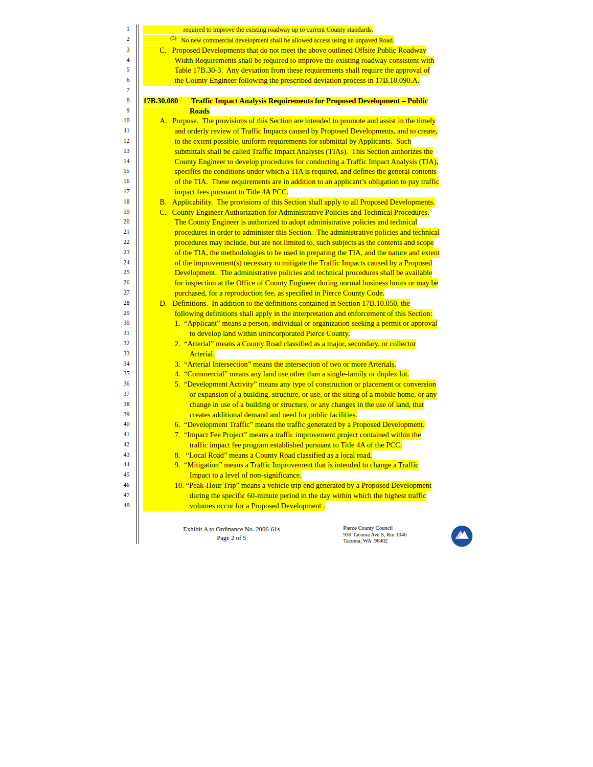required to improve the existing roadway up to current County standards.
(3) No new commercial development shall be allowed access using an unpaved Road.
C. Proposed Developments that do not meet the above outlined Offsite Public Roadway
Width Requirements shall be required to improve the existing roadway consistent with
Table 17B.30-3. Any deviation from these requirements shall require the approval of
the County Engineer following the prescribed deviation process in 17B.10.090.A.
17B.30.080 Traffic Impact Analysis Requirements for Proposed Development – Public
Roads
A. Purpose. The provisions of this Section are intended to promote and assist in the timely
and orderly review of Traffic Impacts caused by Proposed Developments, and to create,
to the extent possible, uniform requirements for submittal by Applicants. Such
submittals shall be called Traffic Impact Analyses (TIAs). This Section authorizes the
County Engineer to develop procedures for conducting a Traffic Impact Analysis (TIA),
specifies the conditions under which a TIA is required, and defines the general contents
of the TIA. These requirements are in addition to an applicant’s obligation to pay traffic
impact fees pursuant to Title 4A PCC.
B. Applicability. The provisions of this Section shall apply to all Proposed Developments.
C. County Engineer Authorization for Administrative Policies and Technical Procedures.
The County Engineer is authorized to adopt administrative policies and technical
procedures in order to administer this Section. The administrative policies and technical
procedures may include, but are not limited to, such subjects as the contents and scope
of the TIA, the methodologies to be used in preparing the TIA, and the nature and extent
of the improvement(s) necessary to mitigate the Traffic Impacts caused by a Proposed
Development. The administrative policies and technical procedures shall be available
for inspection at the Office of County Engineer during normal business hours or may be
purchased, for a reproduction fee, as specified in Pierce County Code.
D. Definitions. In addition to the definitions contained in Section 17B.10.050, the
following definitions shall apply in the interpretation and enforcement of this Section:
1. “Applicant” means a person, individual or organization seeking a permit or approval
to develop land within unincorporated Pierce County.
2. “Arterial” means a County Road classified as a major, secondary, or collector
Arterial.
3. “Arterial Intersection” means the intersection of two or more Arterials.
4. “Commercial” means any land use other than a single-family or duplex lot.
5. “Development Activity” means any type of construction or placement or conversion
or expansion of a building, structure, or use, or the siting of a mobile home, or any
change in use of a building or structure, or any changes in the use of land, that
creates additional demand and need for public facilities.
6. “Development Traffic” means the traffic generated by a Proposed Development.
7. “Impact Fee Project” means a traffic improvement project contained within the
traffic impact fee program established pursuant to Title 4A of the PCC.
8. “Local Road” means a County Road classified as a local road.
9. “Mitigation” means a Traffic Improvement that is intended to change a Traffic
Impact to a level of non-significance.
10. “Peak-Hour Trip” means a vehicle trip end generated by a Proposed Development
during the specific 60-minute period in the day within which the highest traffic
volumes occur for a Proposed Development .
Exhibit A to Ordinance No. 2006-61s
Page 2 of 5
Pierce County Council
930 Tacoma Ave S, Rm 1046
Tacoma, WA 98402